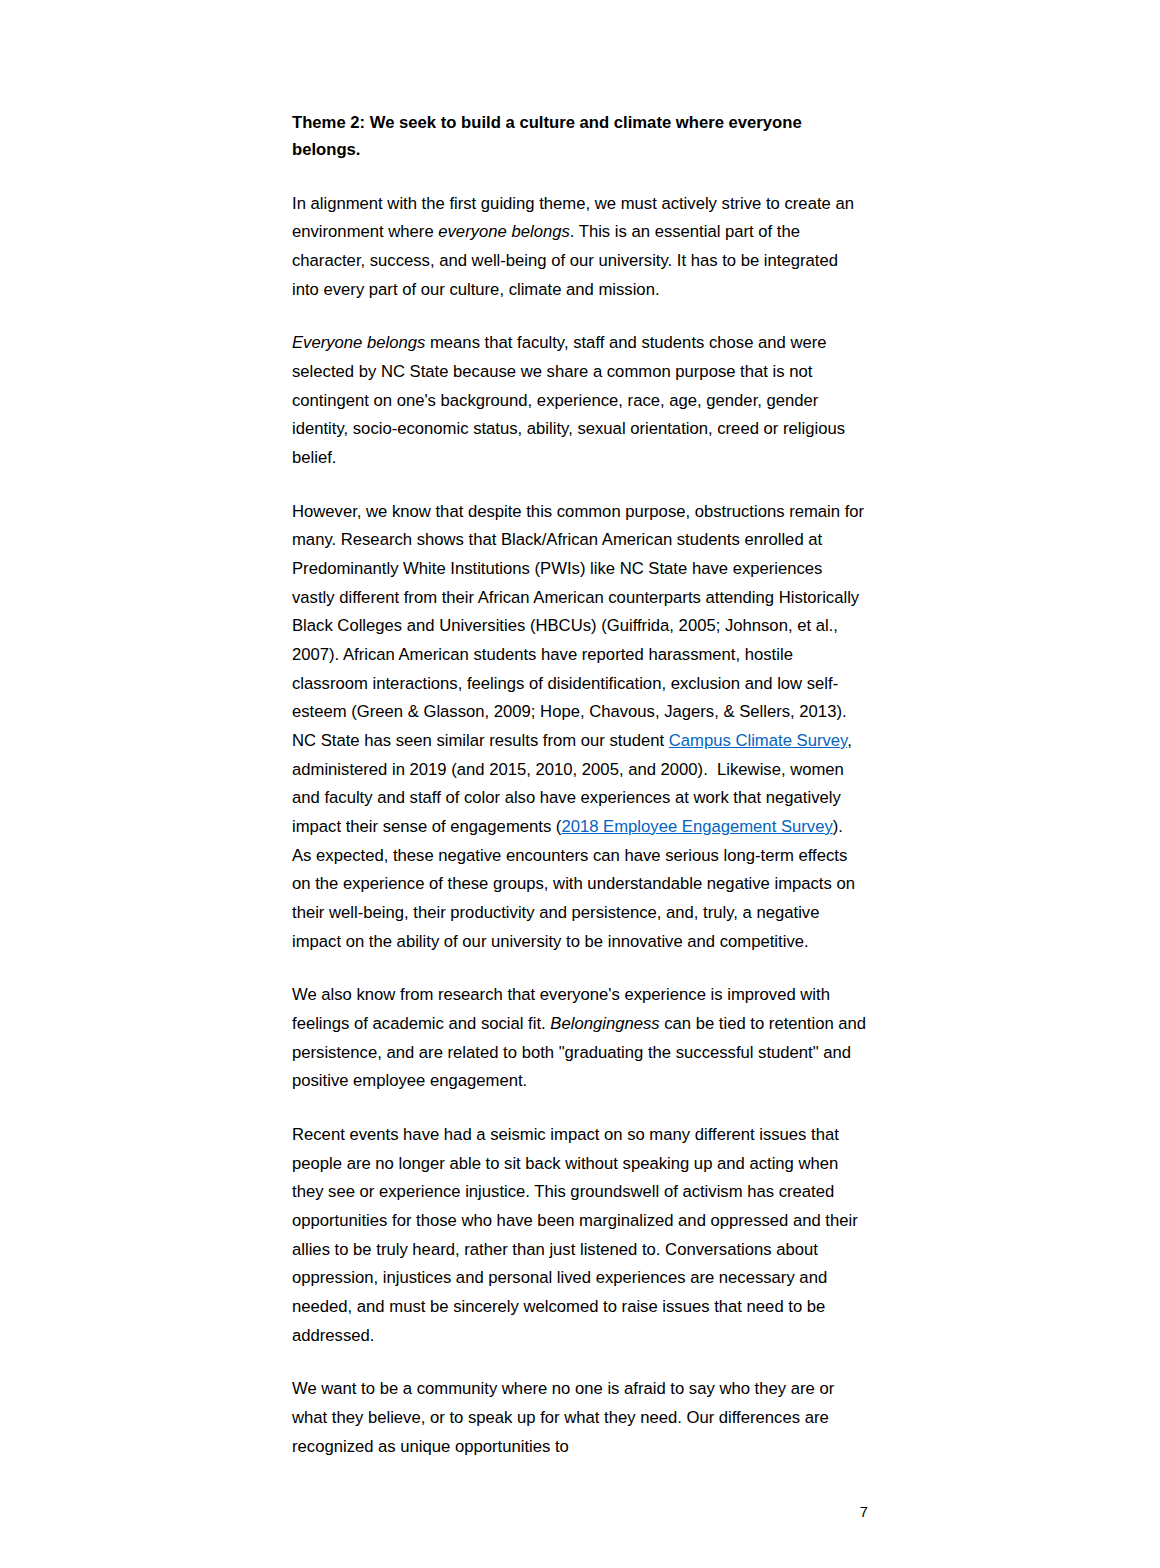Theme 2: We seek to build a culture and climate where everyone belongs.
In alignment with the first guiding theme, we must actively strive to create an environment where everyone belongs. This is an essential part of the character, success, and well-being of our university. It has to be integrated into every part of our culture, climate and mission.
Everyone belongs means that faculty, staff and students chose and were selected by NC State because we share a common purpose that is not contingent on one's background, experience, race, age, gender, gender identity, socio-economic status, ability, sexual orientation, creed or religious belief.
However, we know that despite this common purpose, obstructions remain for many. Research shows that Black/African American students enrolled at Predominantly White Institutions (PWIs) like NC State have experiences vastly different from their African American counterparts attending Historically Black Colleges and Universities (HBCUs) (Guiffrida, 2005; Johnson, et al., 2007). African American students have reported harassment, hostile classroom interactions, feelings of disidentification, exclusion and low self-esteem (Green & Glasson, 2009; Hope, Chavous, Jagers, & Sellers, 2013). NC State has seen similar results from our student Campus Climate Survey, administered in 2019 (and 2015, 2010, 2005, and 2000). Likewise, women and faculty and staff of color also have experiences at work that negatively impact their sense of engagements (2018 Employee Engagement Survey). As expected, these negative encounters can have serious long-term effects on the experience of these groups, with understandable negative impacts on their well-being, their productivity and persistence, and, truly, a negative impact on the ability of our university to be innovative and competitive.
We also know from research that everyone's experience is improved with feelings of academic and social fit. Belongingness can be tied to retention and persistence, and are related to both "graduating the successful student" and positive employee engagement.
Recent events have had a seismic impact on so many different issues that people are no longer able to sit back without speaking up and acting when they see or experience injustice. This groundswell of activism has created opportunities for those who have been marginalized and oppressed and their allies to be truly heard, rather than just listened to. Conversations about oppression, injustices and personal lived experiences are necessary and needed, and must be sincerely welcomed to raise issues that need to be addressed.
We want to be a community where no one is afraid to say who they are or what they believe, or to speak up for what they need. Our differences are recognized as unique opportunities to
7